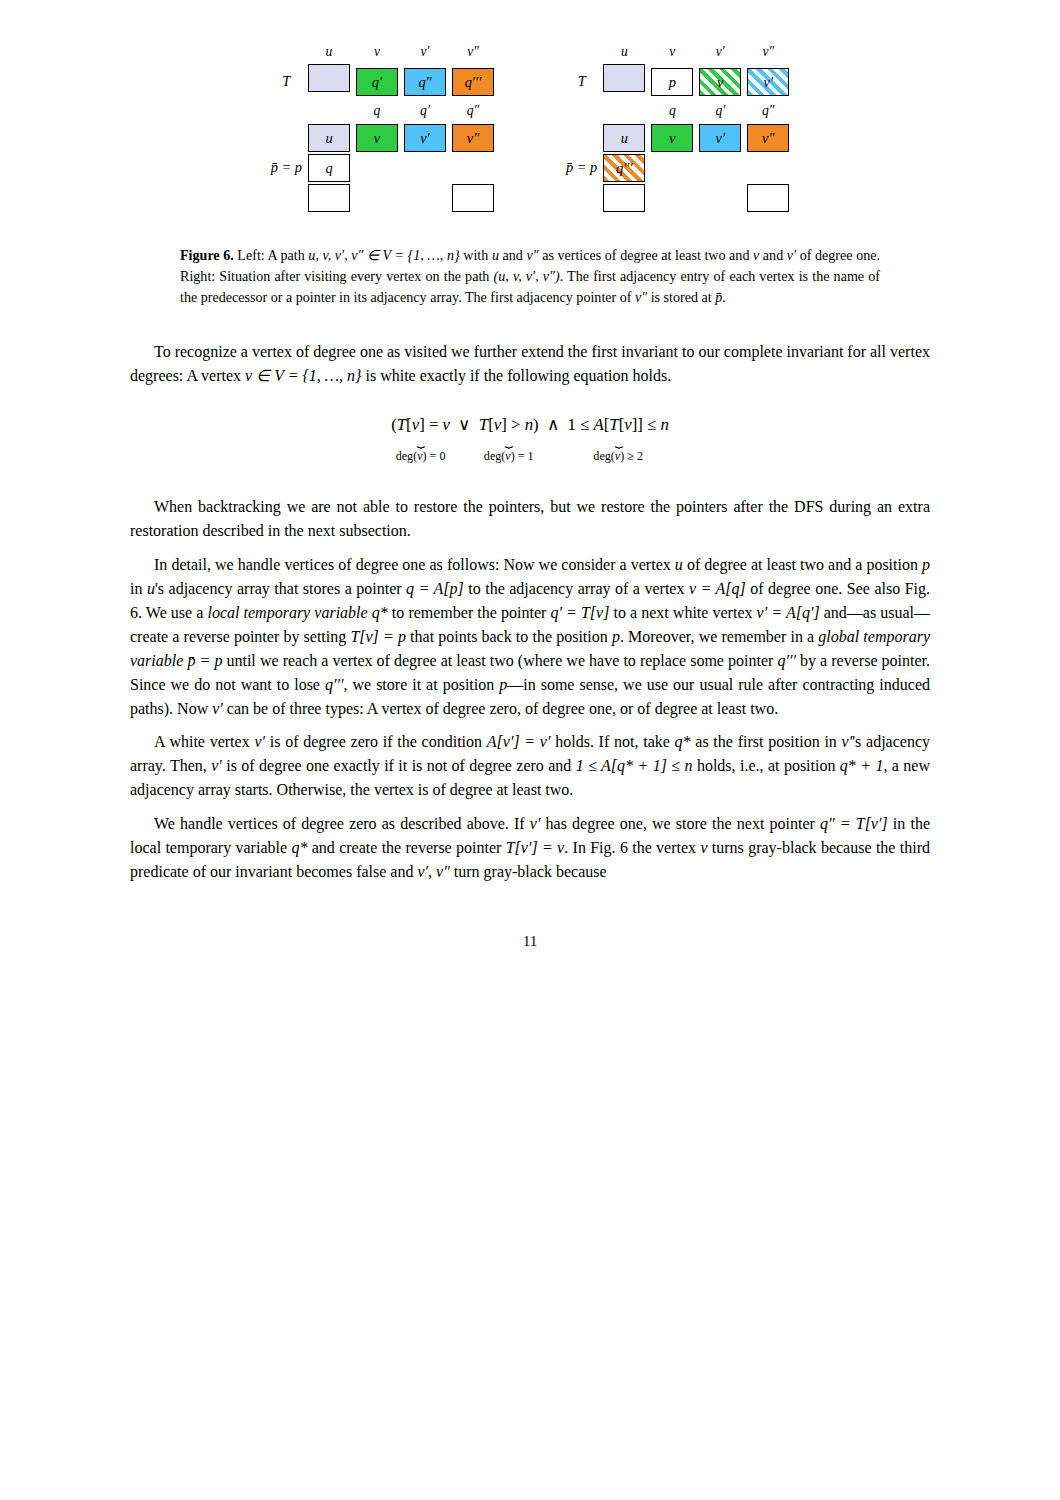| | u | v | v′ | v″ |
| T | | q′ | q″ | q′′′ |
| | | q | q′ | q″ |
| | u | v | v′ | v″ |
| p̄ = p | q | | | |
| | u | v | v′ | v″ |
| T | | p | v | v′ |
| | | q | q′ | q″ |
| | u | v | v′ | v″ |
| p̄ = p | q′′′ | | | |
Figure 6. Left: A path u, v, v′, v″ ∈ V = {1, …, n} with u and v″ as vertices of degree at least two and v and v′ of degree one. Right: Situation after visiting every vertex on the path (u, v, v′, v″). The first adjacency entry of each vertex is the name of the predecessor or a pointer in its adjacency array. The first adjacency pointer of v″ is stored at p̄.
To recognize a vertex of degree one as visited we further extend the first invariant to our complete invariant for all vertex degrees: A vertex v ∈ V = {1, …, n} is white exactly if the following equation holds.
(T[v] = v ⏟ deg(v) = 0 ∨ T[v] > n) ⏟ deg(v) = 1 ∧ 1 ≤ A[T[v]] ≤ n ⏟ deg(v) ≥ 2
When backtracking we are not able to restore the pointers, but we restore the pointers after the DFS during an extra restoration described in the next subsection.
In detail, we handle vertices of degree one as follows: Now we consider a vertex u of degree at least two and a position p in u's adjacency array that stores a pointer q = A[p] to the adjacency array of a vertex v = A[q] of degree one. See also Fig. 6. We use a local temporary variable q* to remember the pointer q′ = T[v] to a next white vertex v′ = A[q′] and—as usual—create a reverse pointer by setting T[v] = p that points back to the position p. Moreover, we remember in a global temporary variable p̄ = p until we reach a vertex of degree at least two (where we have to replace some pointer q′′′ by a reverse pointer. Since we do not want to lose q′′′, we store it at position p—in some sense, we use our usual rule after contracting induced paths). Now v′ can be of three types: A vertex of degree zero, of degree one, or of degree at least two.
A white vertex v′ is of degree zero if the condition A[v′] = v′ holds. If not, take q* as the first position in v′'s adjacency array. Then, v′ is of degree one exactly if it is not of degree zero and 1 ≤ A[q* + 1] ≤ n holds, i.e., at position q* + 1, a new adjacency array starts. Otherwise, the vertex is of degree at least two.
We handle vertices of degree zero as described above. If v′ has degree one, we store the next pointer q″ = T[v′] in the local temporary variable q* and create the reverse pointer T[v′] = v. In Fig. 6 the vertex v turns gray-black because the third predicate of our invariant becomes false and v′, v″ turn gray-black because
11